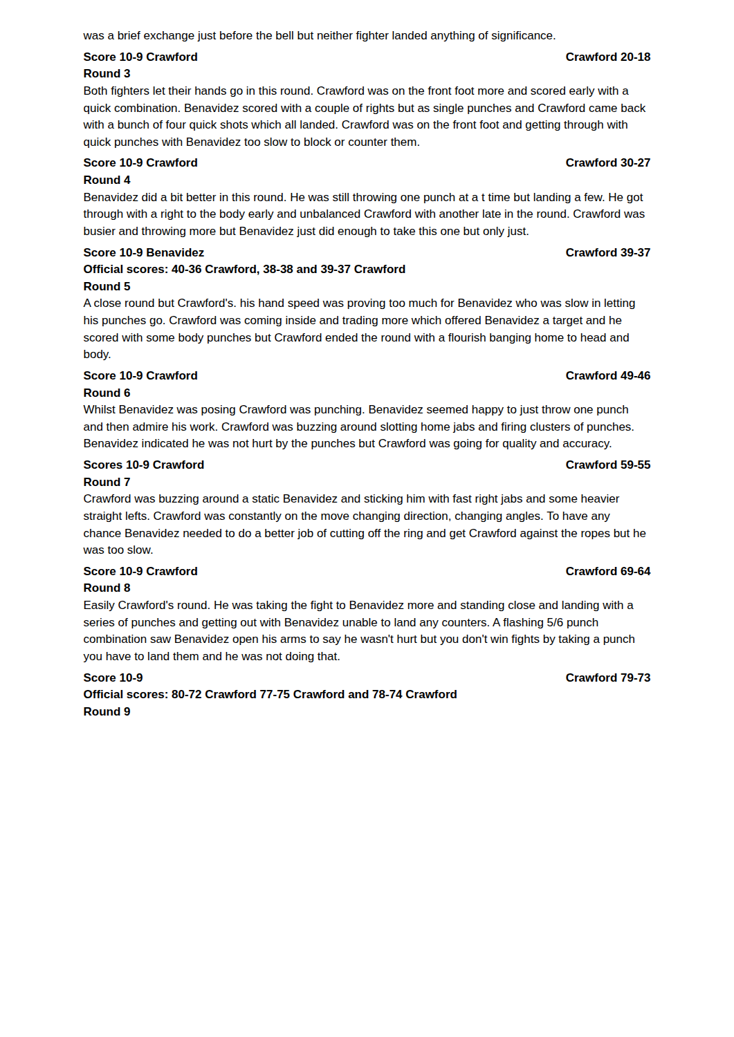was a brief exchange just before the bell but neither fighter landed anything of significance.
Score 10-9 Crawford Crawford 20-18
Round 3
Both fighters let their hands go in this round. Crawford was on the front foot more and scored early with a quick combination. Benavidez scored with a couple of rights but as single punches and Crawford came back with a bunch of four quick shots which all landed. Crawford was on the front foot and getting through with quick punches with Benavidez too slow to block or counter them.
Score 10-9 Crawford Crawford 30-27
Round 4
Benavidez did a bit better in this round. He was still throwing one punch at a t time but landing a few. He got through with a right to the body early and unbalanced Crawford with another late in the round. Crawford was busier and throwing more but Benavidez just did enough to take this one but only just.
Score 10-9 Benavidez Crawford 39-37
Official scores: 40-36 Crawford, 38-38 and 39-37 Crawford
Round 5
A close round but Crawford's. his hand speed was proving too much for Benavidez who was slow in letting his punches go. Crawford was coming inside and trading more which offered Benavidez a target and he scored with some body punches but Crawford ended the round with a flourish banging home to head and body.
Score 10-9 Crawford Crawford 49-46
Round 6
Whilst Benavidez was posing Crawford was punching. Benavidez seemed happy to just throw one punch and then admire his work. Crawford was buzzing around slotting home jabs and firing clusters of punches. Benavidez indicated he was not hurt by the punches but Crawford was going for quality and accuracy.
Scores 10-9 Crawford Crawford 59-55
Round 7
Crawford was buzzing around a static Benavidez and sticking him with fast right jabs and some heavier straight lefts. Crawford was constantly on the move changing direction, changing angles. To have any chance Benavidez needed to do a better job of cutting off the ring and get Crawford against the ropes but he was too slow.
Score 10-9 Crawford Crawford 69-64
Round 8
Easily Crawford's round. He was taking the fight to Benavidez more and standing close and landing with a series of punches and getting out with Benavidez unable to land any counters. A flashing 5/6 punch combination saw Benavidez open his arms to say he wasn't hurt but you don't win fights by taking a punch you have to land them and he was not doing that.
Score 10-9 Crawford 79-73
Official scores: 80-72 Crawford 77-75 Crawford and 78-74 Crawford
Round 9